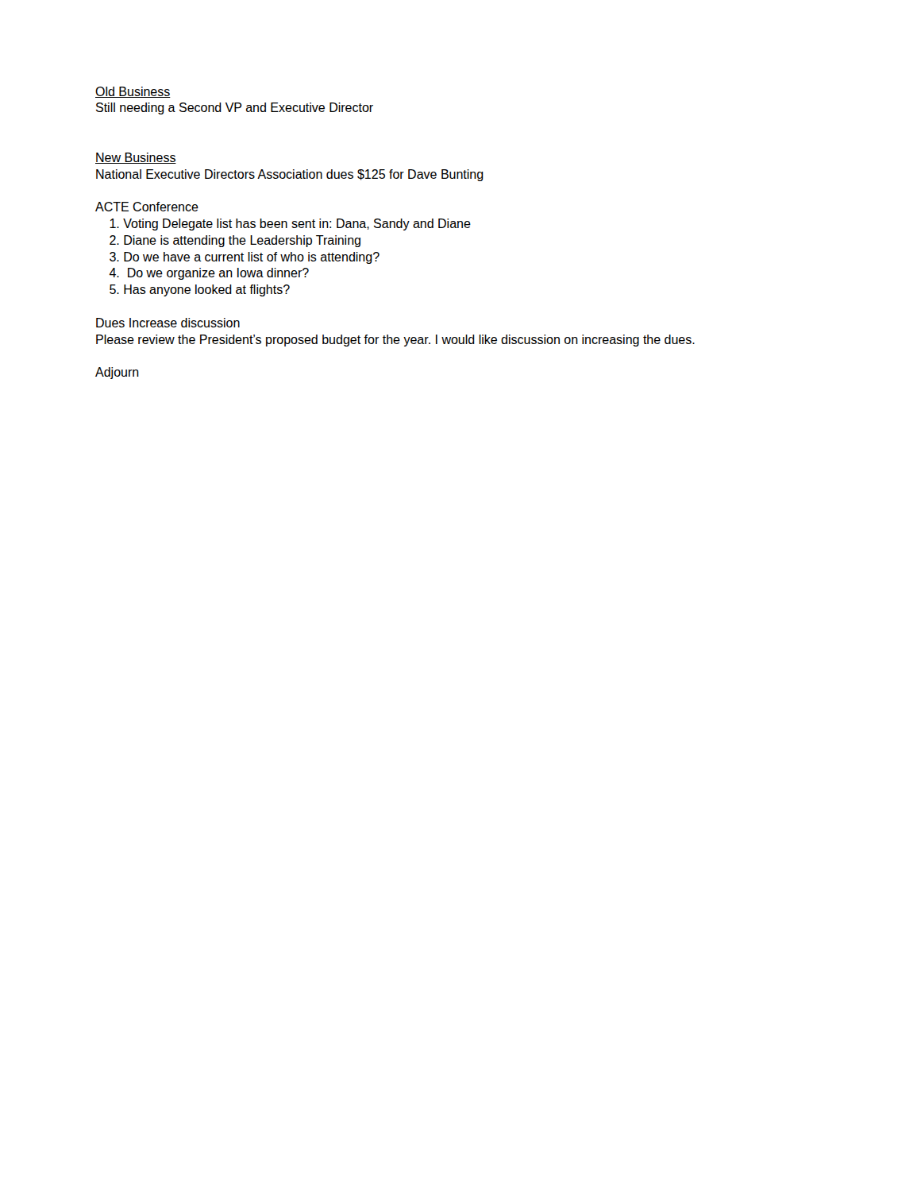Old Business
Still needing a Second VP and Executive Director
New Business
National Executive Directors Association dues $125 for Dave Bunting
ACTE Conference
Voting Delegate list has been sent in: Dana, Sandy and Diane
Diane is attending the Leadership Training
Do we have a current list of who is attending?
Do we organize an Iowa dinner?
Has anyone looked at flights?
Dues Increase discussion
Please review the President’s proposed budget for the year. I would like discussion on increasing the dues.
Adjourn